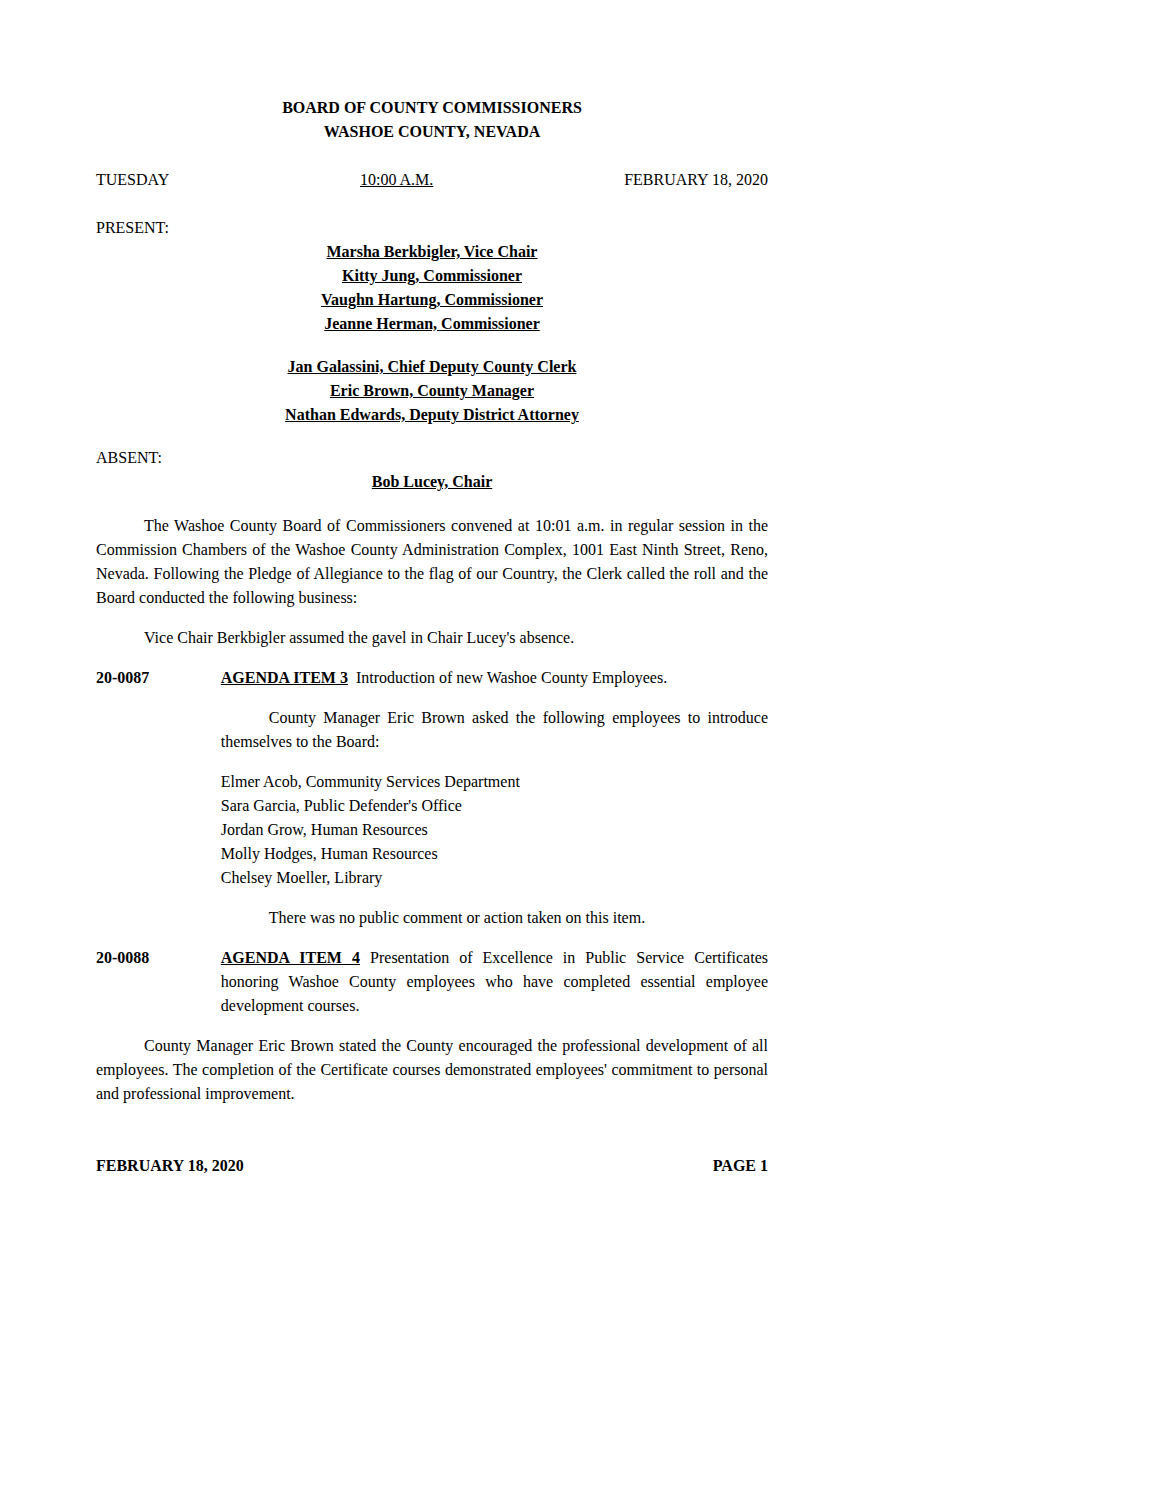BOARD OF COUNTY COMMISSIONERS
WASHOE COUNTY, NEVADA
TUESDAY 10:00 A.M. FEBRUARY 18, 2020
PRESENT:
Marsha Berkbigler, Vice Chair
Kitty Jung, Commissioner
Vaughn Hartung, Commissioner
Jeanne Herman, Commissioner
Jan Galassini, Chief Deputy County Clerk
Eric Brown, County Manager
Nathan Edwards, Deputy District Attorney
ABSENT:
Bob Lucey, Chair
The Washoe County Board of Commissioners convened at 10:01 a.m. in regular session in the Commission Chambers of the Washoe County Administration Complex, 1001 East Ninth Street, Reno, Nevada. Following the Pledge of Allegiance to the flag of our Country, the Clerk called the roll and the Board conducted the following business:
Vice Chair Berkbigler assumed the gavel in Chair Lucey's absence.
20-0087
AGENDA ITEM 3 Introduction of new Washoe County Employees.
County Manager Eric Brown asked the following employees to introduce themselves to the Board:
Elmer Acob, Community Services Department
Sara Garcia, Public Defender's Office
Jordan Grow, Human Resources
Molly Hodges, Human Resources
Chelsey Moeller, Library
There was no public comment or action taken on this item.
20-0088
AGENDA ITEM 4 Presentation of Excellence in Public Service Certificates honoring Washoe County employees who have completed essential employee development courses.
County Manager Eric Brown stated the County encouraged the professional development of all employees. The completion of the Certificate courses demonstrated employees' commitment to personal and professional improvement.
FEBRUARY 18, 2020 PAGE 1